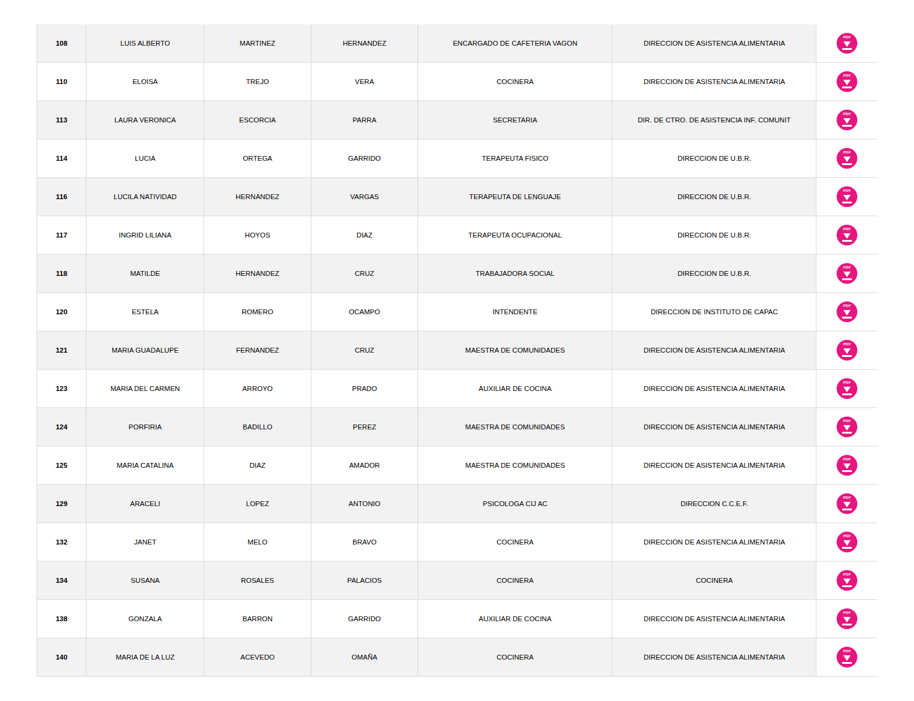| 108 | LUIS ALBERTO | MARTINEZ | HERNANDEZ | ENCARGADO DE CAFETERIA VAGON | DIRECCION DE ASISTENCIA ALIMENTARIA | |
| 110 | ELOISA | TREJO | VERA | COCINERA | DIRECCION DE ASISTENCIA ALIMENTARIA | |
| 113 | LAURA VERONICA | ESCORCIA | PARRA | SECRETARIA | DIR. DE CTRO. DE ASISTENCIA INF. COMUNIT | |
| 114 | LUCIA | ORTEGA | GARRIDO | TERAPEUTA FISICO | DIRECCION DE U.B.R. | |
| 116 | LUCILA NATIVIDAD | HERNANDEZ | VARGAS | TERAPEUTA DE LENGUAJE | DIRECCION DE U.B.R. | |
| 117 | INGRID LILIANA | HOYOS | DIAZ | TERAPEUTA OCUPACIONAL | DIRECCION DE U.B.R. | |
| 118 | MATILDE | HERNANDEZ | CRUZ | TRABAJADORA SOCIAL | DIRECCION DE U.B.R. | |
| 120 | ESTELA | ROMERO | OCAMPO | INTENDENTE | DIRECCION DE INSTITUTO DE CAPAC | |
| 121 | MARIA GUADALUPE | FERNANDEZ | CRUZ | MAESTRA DE COMUNIDADES | DIRECCION DE ASISTENCIA ALIMENTARIA | |
| 123 | MARIA DEL CARMEN | ARROYO | PRADO | AUXILIAR DE COCINA | DIRECCION DE ASISTENCIA ALIMENTARIA | |
| 124 | PORFIRIA | BADILLO | PEREZ | MAESTRA DE COMUNIDADES | DIRECCION DE ASISTENCIA ALIMENTARIA | |
| 125 | MARIA CATALINA | DIAZ | AMADOR | MAESTRA DE COMUNIDADES | DIRECCION DE ASISTENCIA ALIMENTARIA | |
| 129 | ARACELI | LOPEZ | ANTONIO | PSICOLOGA CIJ AC | DIRECCION C.C.E.F. | |
| 132 | JANET | MELO | BRAVO | COCINERA | DIRECCION DE ASISTENCIA ALIMENTARIA | |
| 134 | SUSANA | ROSALES | PALACIOS | COCINERA | COCINERA | |
| 138 | GONZALA | BARRON | GARRIDO | AUXILIAR DE COCINA | DIRECCION DE ASISTENCIA ALIMENTARIA | |
| 140 | MARIA DE LA LUZ | ACEVEDO | OMAÑA | COCINERA | DIRECCION DE ASISTENCIA ALIMENTARIA | |